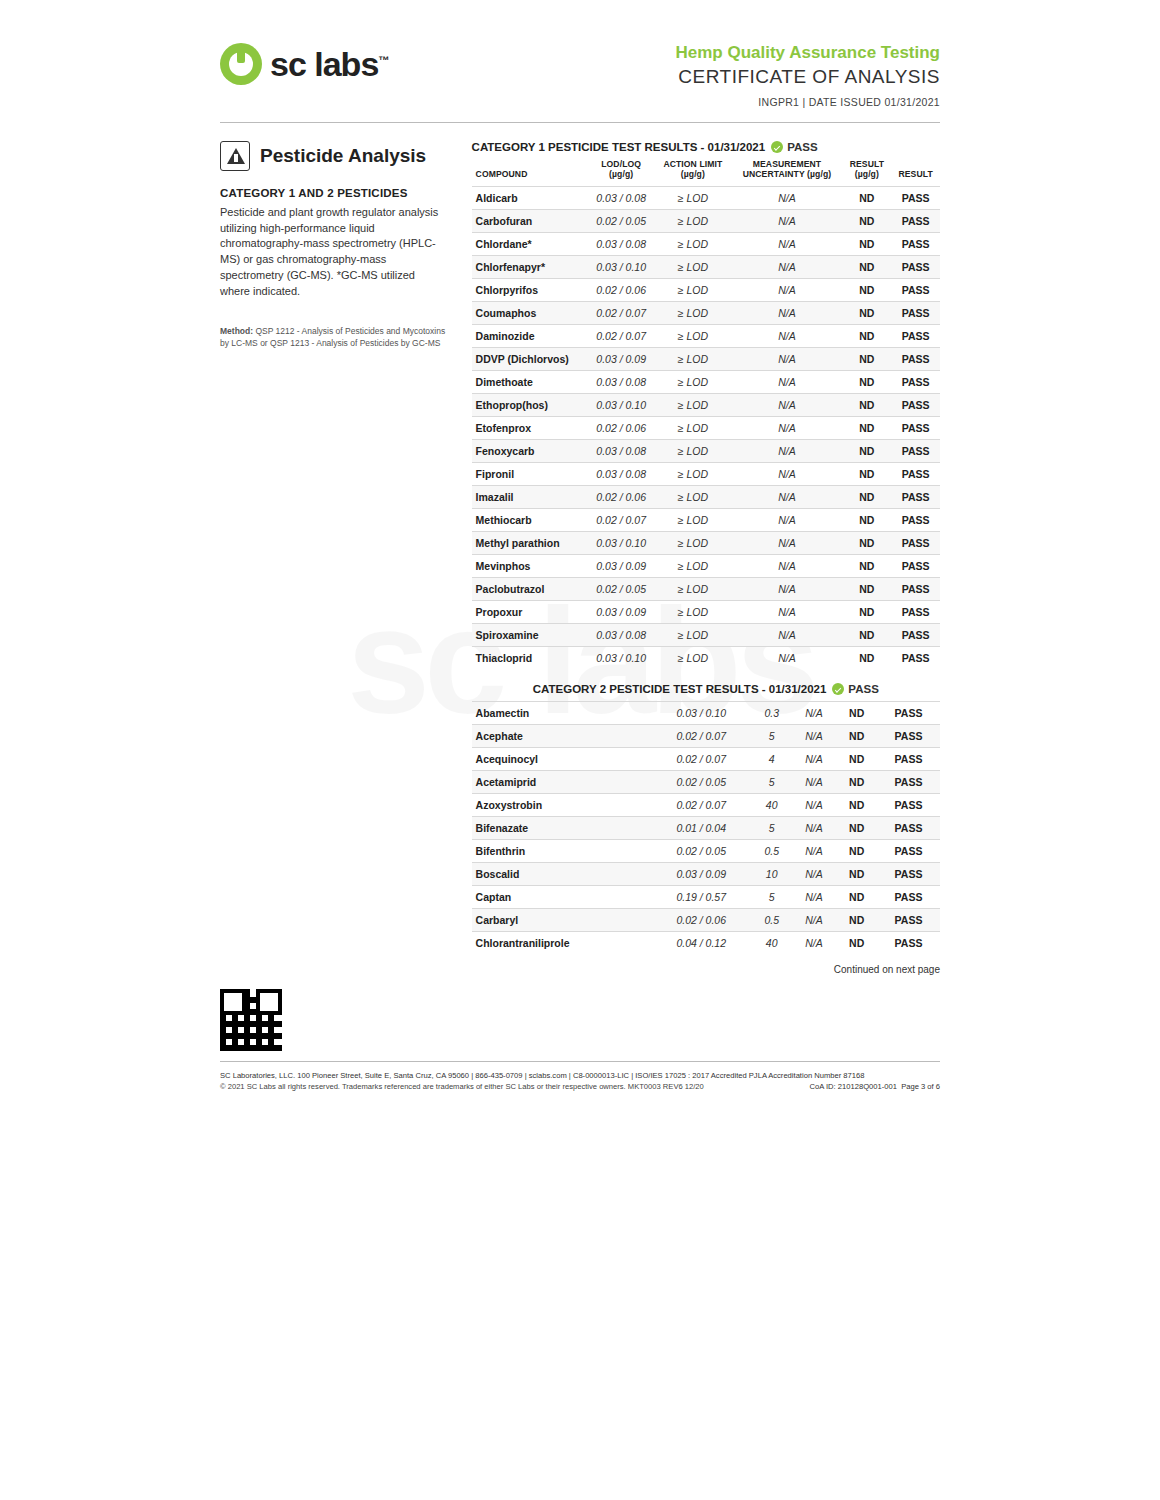sc labs™
Hemp Quality Assurance Testing
CERTIFICATE OF ANALYSIS
INGPR1 | DATE ISSUED 01/31/2021
sc labs
Pesticide Analysis
CATEGORY 1 AND 2 PESTICIDES
Pesticide and plant growth regulator analysis utilizing high-performance liquid chromatography-mass spectrometry (HPLC-MS) or gas chromatography-mass spectrometry (GC-MS). *GC-MS utilized where indicated.
Method: QSP 1212 - Analysis of Pesticides and Mycotoxins by LC-MS or QSP 1213 - Analysis of Pesticides by GC-MS
CATEGORY 1 PESTICIDE TEST RESULTS - 01/31/2021 PASS
| COMPOUND | LOD/LOQ (µg/g) | ACTION LIMIT (µg/g) | MEASUREMENT UNCERTAINTY (µg/g) | RESULT (µg/g) | RESULT |
| --- | --- | --- | --- | --- | --- |
| Aldicarb | 0.03 / 0.08 | ≥ LOD | N/A | ND | PASS |
| Carbofuran | 0.02 / 0.05 | ≥ LOD | N/A | ND | PASS |
| Chlordane* | 0.03 / 0.08 | ≥ LOD | N/A | ND | PASS |
| Chlorfenapyr* | 0.03 / 0.10 | ≥ LOD | N/A | ND | PASS |
| Chlorpyrifos | 0.02 / 0.06 | ≥ LOD | N/A | ND | PASS |
| Coumaphos | 0.02 / 0.07 | ≥ LOD | N/A | ND | PASS |
| Daminozide | 0.02 / 0.07 | ≥ LOD | N/A | ND | PASS |
| DDVP (Dichlorvos) | 0.03 / 0.09 | ≥ LOD | N/A | ND | PASS |
| Dimethoate | 0.03 / 0.08 | ≥ LOD | N/A | ND | PASS |
| Ethoprop(hos) | 0.03 / 0.10 | ≥ LOD | N/A | ND | PASS |
| Etofenprox | 0.02 / 0.06 | ≥ LOD | N/A | ND | PASS |
| Fenoxycarb | 0.03 / 0.08 | ≥ LOD | N/A | ND | PASS |
| Fipronil | 0.03 / 0.08 | ≥ LOD | N/A | ND | PASS |
| Imazalil | 0.02 / 0.06 | ≥ LOD | N/A | ND | PASS |
| Methiocarb | 0.02 / 0.07 | ≥ LOD | N/A | ND | PASS |
| Methyl parathion | 0.03 / 0.10 | ≥ LOD | N/A | ND | PASS |
| Mevinphos | 0.03 / 0.09 | ≥ LOD | N/A | ND | PASS |
| Paclobutrazol | 0.02 / 0.05 | ≥ LOD | N/A | ND | PASS |
| Propoxur | 0.03 / 0.09 | ≥ LOD | N/A | ND | PASS |
| Spiroxamine | 0.03 / 0.08 | ≥ LOD | N/A | ND | PASS |
| Thiacloprid | 0.03 / 0.10 | ≥ LOD | N/A | ND | PASS |
CATEGORY 2 PESTICIDE TEST RESULTS - 01/31/2021 PASS
| Abamectin | 0.03 / 0.10 | 0.3 | N/A | ND | PASS |
| Acephate | 0.02 / 0.07 | 5 | N/A | ND | PASS |
| Acequinocyl | 0.02 / 0.07 | 4 | N/A | ND | PASS |
| Acetamiprid | 0.02 / 0.05 | 5 | N/A | ND | PASS |
| Azoxystrobin | 0.02 / 0.07 | 40 | N/A | ND | PASS |
| Bifenazate | 0.01 / 0.04 | 5 | N/A | ND | PASS |
| Bifenthrin | 0.02 / 0.05 | 0.5 | N/A | ND | PASS |
| Boscalid | 0.03 / 0.09 | 10 | N/A | ND | PASS |
| Captan | 0.19 / 0.57 | 5 | N/A | ND | PASS |
| Carbaryl | 0.02 / 0.06 | 0.5 | N/A | ND | PASS |
| Chlorantraniliprole | 0.04 / 0.12 | 40 | N/A | ND | PASS |
Continued on next page
SC Laboratories, LLC. 100 Pioneer Street, Suite E, Santa Cruz, CA 95060 | 866-435-0709 | sclabs.com | C8-0000013-LIC | ISO/IES 17025 : 2017 Accredited PJLA Accreditation Number 87168
© 2021 SC Labs all rights reserved. Trademarks referenced are trademarks of either SC Labs or their respective owners. MKT0003 REV6 12/20 CoA ID: 210128Q001-001 Page 3 of 6